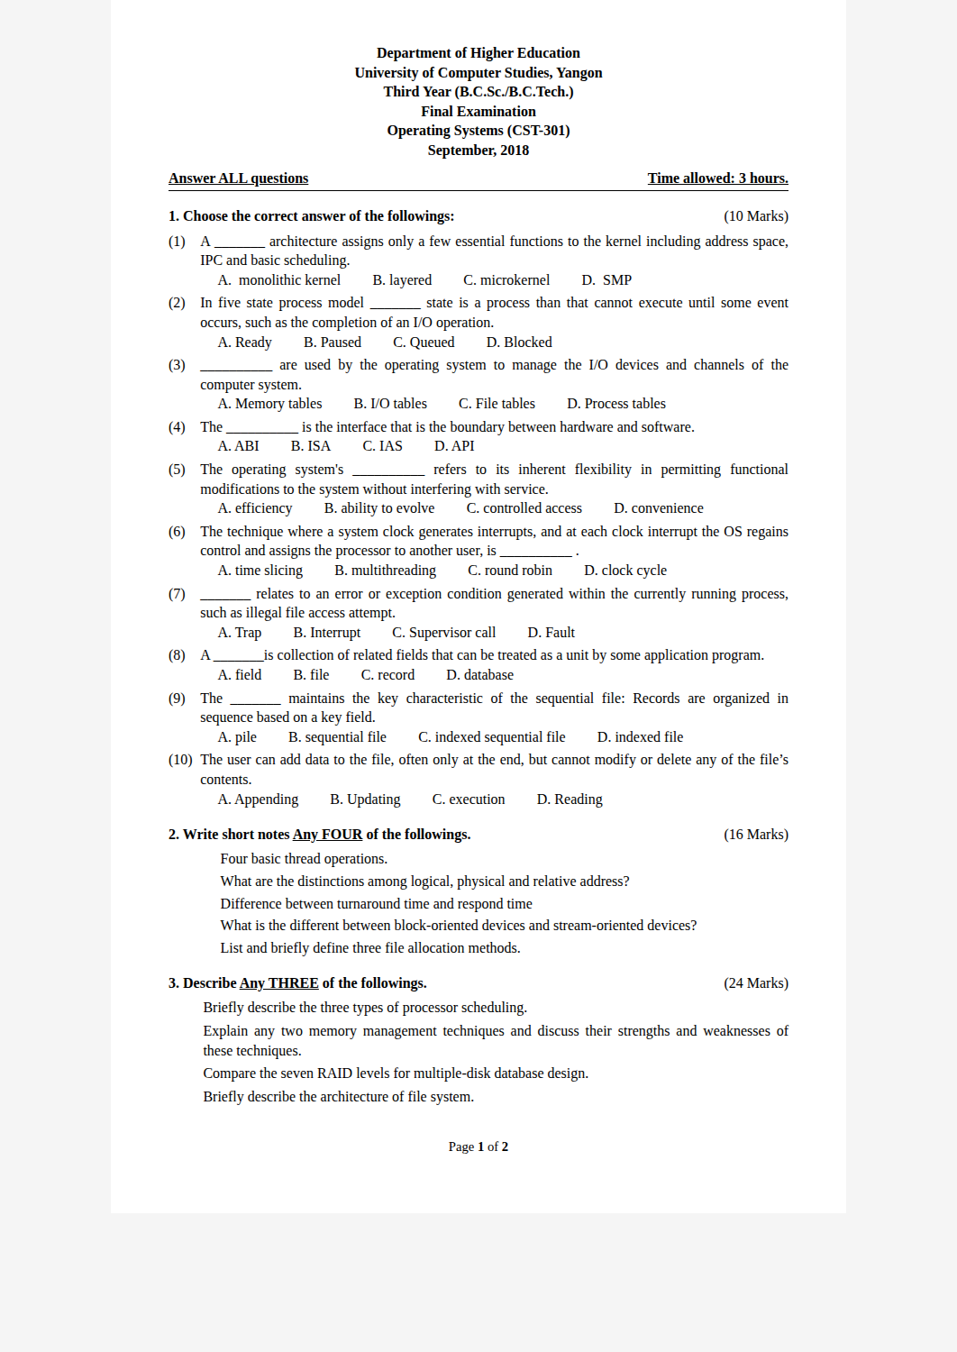Department of Higher Education
University of Computer Studies, Yangon
Third Year (B.C.Sc./B.C.Tech.)
Final Examination
Operating Systems (CST-301)
September, 2018
Answer ALL questions Time allowed: 3 hours.
1. Choose the correct answer of the followings: (10 Marks)
A _______ architecture assigns only a few essential functions to the kernel including address space, IPC and basic scheduling. A. monolithic kernel B. layered C. microkernel D. SMP
In five state process model _______ state is a process than that cannot execute until some event occurs, such as the completion of an I/O operation. A. Ready B. Paused C. Queued D. Blocked
__________ are used by the operating system to manage the I/O devices and channels of the computer system. A. Memory tables B. I/O tables C. File tables D. Process tables
The __________ is the interface that is the boundary between hardware and software. A. ABI B. ISA C. IAS D. API
The operating system's __________ refers to its inherent flexibility in permitting functional modifications to the system without interfering with service. A. efficiency B. ability to evolve C. controlled access D. convenience
The technique where a system clock generates interrupts, and at each clock interrupt the OS regains control and assigns the processor to another user, is __________ . A. time slicing B. multithreading C. round robin D. clock cycle
_______ relates to an error or exception condition generated within the currently running process, such as illegal file access attempt. A. Trap B. Interrupt C. Supervisor call D. Fault
A _______is collection of related fields that can be treated as a unit by some application program. A. field B. file C. record D. database
The _______ maintains the key characteristic of the sequential file: Records are organized in sequence based on a key field. A. pile B. sequential file C. indexed sequential file D. indexed file
The user can add data to the file, often only at the end, but cannot modify or delete any of the file’s contents. A. Appending B. Updating C. execution D. Reading
2. Write short notes Any FOUR of the followings. (16 Marks)
Four basic thread operations.
What are the distinctions among logical, physical and relative address?
Difference between turnaround time and respond time
What is the different between block-oriented devices and stream-oriented devices?
List and briefly define three file allocation methods.
3. Describe Any THREE of the followings. (24 Marks)
Briefly describe the three types of processor scheduling.
Explain any two memory management techniques and discuss their strengths and weaknesses of these techniques.
Compare the seven RAID levels for multiple-disk database design.
Briefly describe the architecture of file system.
Page 1 of 2